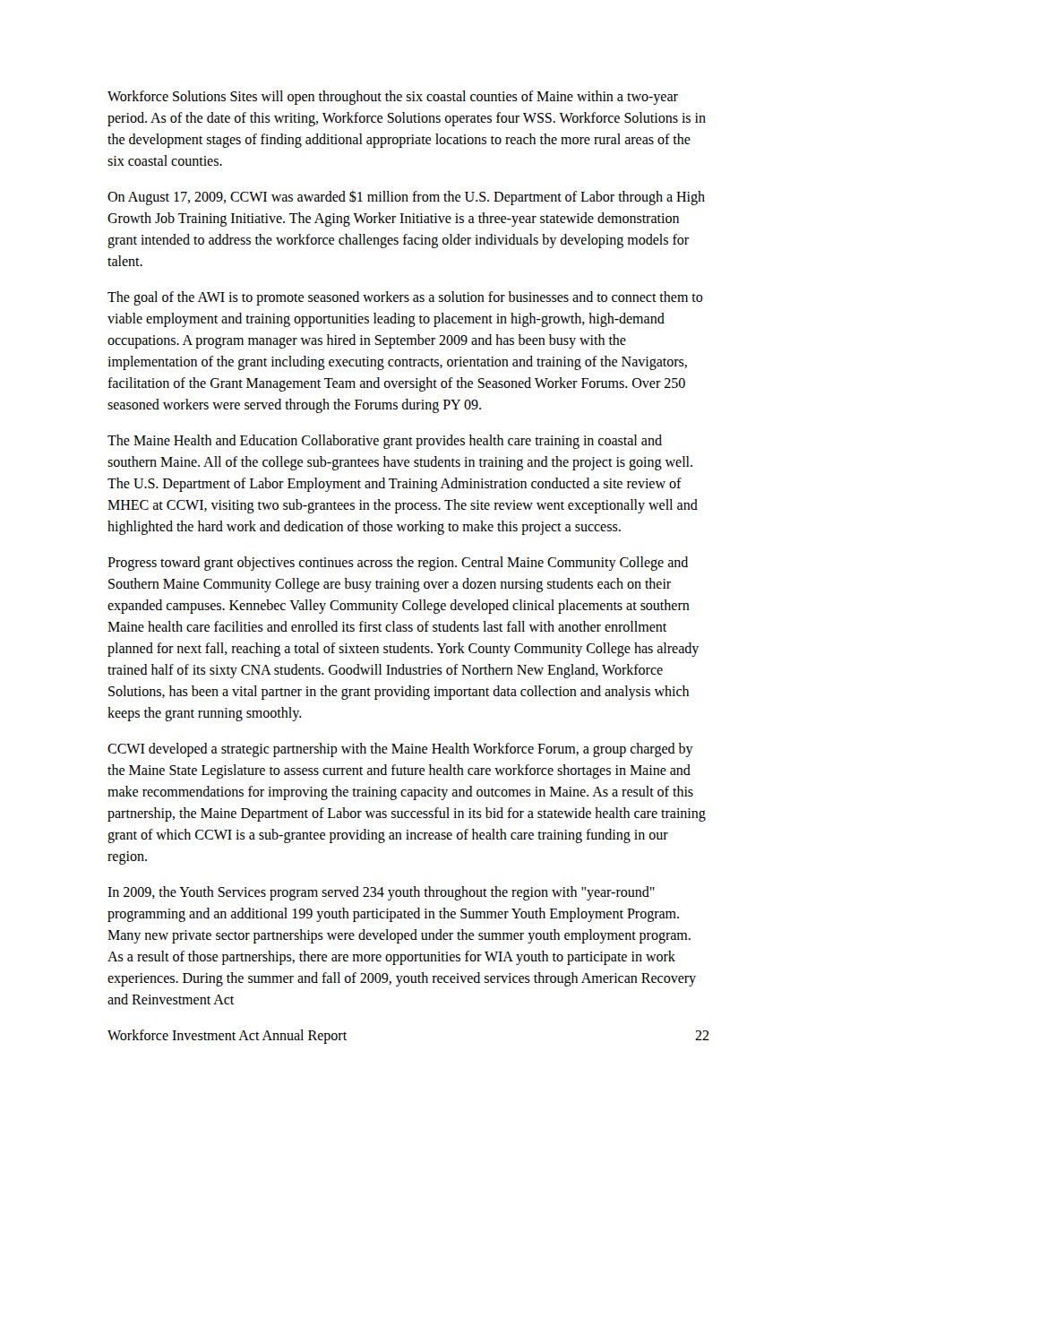Workforce Solutions Sites will open throughout the six coastal counties of Maine within a two-year period. As of the date of this writing, Workforce Solutions operates four WSS. Workforce Solutions is in the development stages of finding additional appropriate locations to reach the more rural areas of the six coastal counties.
On August 17, 2009, CCWI was awarded $1 million from the U.S. Department of Labor through a High Growth Job Training Initiative. The Aging Worker Initiative is a three-year statewide demonstration grant intended to address the workforce challenges facing older individuals by developing models for talent.
The goal of the AWI is to promote seasoned workers as a solution for businesses and to connect them to viable employment and training opportunities leading to placement in high-growth, high-demand occupations. A program manager was hired in September 2009 and has been busy with the implementation of the grant including executing contracts, orientation and training of the Navigators, facilitation of the Grant Management Team and oversight of the Seasoned Worker Forums. Over 250 seasoned workers were served through the Forums during PY 09.
The Maine Health and Education Collaborative grant provides health care training in coastal and southern Maine. All of the college sub-grantees have students in training and the project is going well. The U.S. Department of Labor Employment and Training Administration conducted a site review of MHEC at CCWI, visiting two sub-grantees in the process. The site review went exceptionally well and highlighted the hard work and dedication of those working to make this project a success.
Progress toward grant objectives continues across the region. Central Maine Community College and Southern Maine Community College are busy training over a dozen nursing students each on their expanded campuses. Kennebec Valley Community College developed clinical placements at southern Maine health care facilities and enrolled its first class of students last fall with another enrollment planned for next fall, reaching a total of sixteen students. York County Community College has already trained half of its sixty CNA students. Goodwill Industries of Northern New England, Workforce Solutions, has been a vital partner in the grant providing important data collection and analysis which keeps the grant running smoothly.
CCWI developed a strategic partnership with the Maine Health Workforce Forum, a group charged by the Maine State Legislature to assess current and future health care workforce shortages in Maine and make recommendations for improving the training capacity and outcomes in Maine. As a result of this partnership, the Maine Department of Labor was successful in its bid for a statewide health care training grant of which CCWI is a sub-grantee providing an increase of health care training funding in our region.
In 2009, the Youth Services program served 234 youth throughout the region with "year-round" programming and an additional 199 youth participated in the Summer Youth Employment Program. Many new private sector partnerships were developed under the summer youth employment program. As a result of those partnerships, there are more opportunities for WIA youth to participate in work experiences. During the summer and fall of 2009, youth received services through American Recovery and Reinvestment Act
Workforce Investment Act Annual Report 22